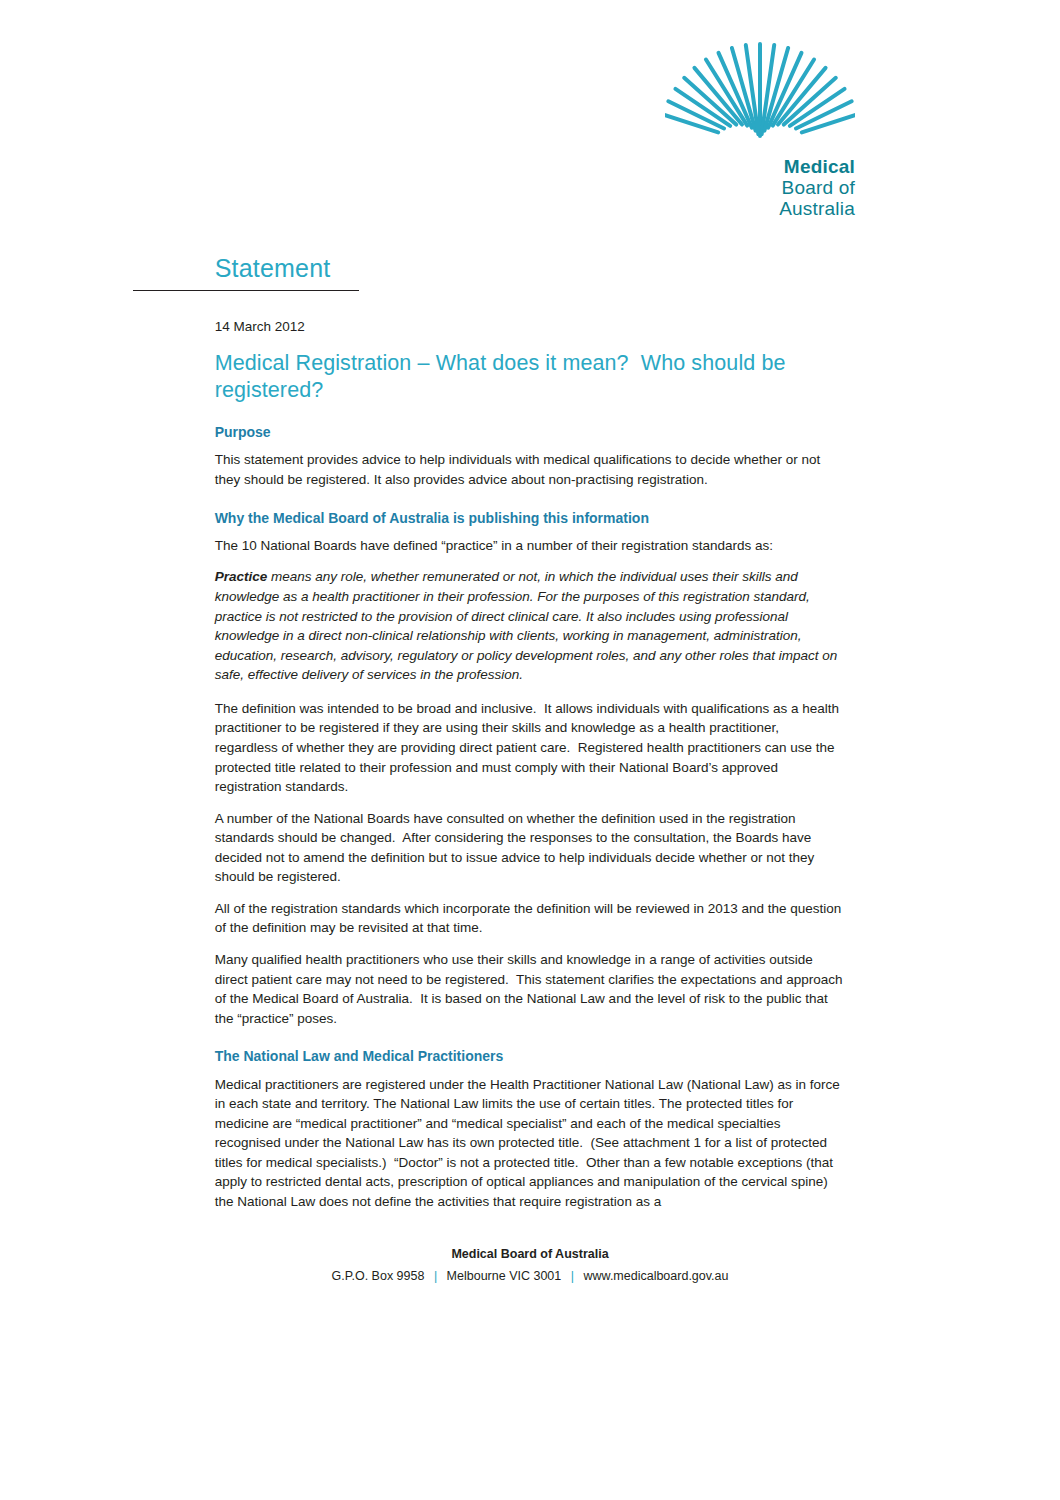Medical
Board of
Australia
Statement
14 March 2012
Medical Registration – What does it mean? Who should be registered?
Purpose
This statement provides advice to help individuals with medical qualifications to decide whether or not they should be registered. It also provides advice about non-practising registration.
Why the Medical Board of Australia is publishing this information
The 10 National Boards have defined “practice” in a number of their registration standards as:
Practice means any role, whether remunerated or not, in which the individual uses their skills and knowledge as a health practitioner in their profession. For the purposes of this registration standard, practice is not restricted to the provision of direct clinical care. It also includes using professional knowledge in a direct non-clinical relationship with clients, working in management, administration, education, research, advisory, regulatory or policy development roles, and any other roles that impact on safe, effective delivery of services in the profession.
The definition was intended to be broad and inclusive. It allows individuals with qualifications as a health practitioner to be registered if they are using their skills and knowledge as a health practitioner, regardless of whether they are providing direct patient care. Registered health practitioners can use the protected title related to their profession and must comply with their National Board’s approved registration standards.
A number of the National Boards have consulted on whether the definition used in the registration standards should be changed. After considering the responses to the consultation, the Boards have decided not to amend the definition but to issue advice to help individuals decide whether or not they should be registered.
All of the registration standards which incorporate the definition will be reviewed in 2013 and the question of the definition may be revisited at that time.
Many qualified health practitioners who use their skills and knowledge in a range of activities outside direct patient care may not need to be registered. This statement clarifies the expectations and approach of the Medical Board of Australia. It is based on the National Law and the level of risk to the public that the “practice” poses.
The National Law and Medical Practitioners
Medical practitioners are registered under the Health Practitioner National Law (National Law) as in force in each state and territory. The National Law limits the use of certain titles. The protected titles for medicine are “medical practitioner” and “medical specialist” and each of the medical specialties recognised under the National Law has its own protected title. (See attachment 1 for a list of protected titles for medical specialists.) “Doctor” is not a protected title. Other than a few notable exceptions (that apply to restricted dental acts, prescription of optical appliances and manipulation of the cervical spine) the National Law does not define the activities that require registration as a
Medical Board of Australia
G.P.O. Box 9958 | Melbourne VIC 3001 | www.medicalboard.gov.au